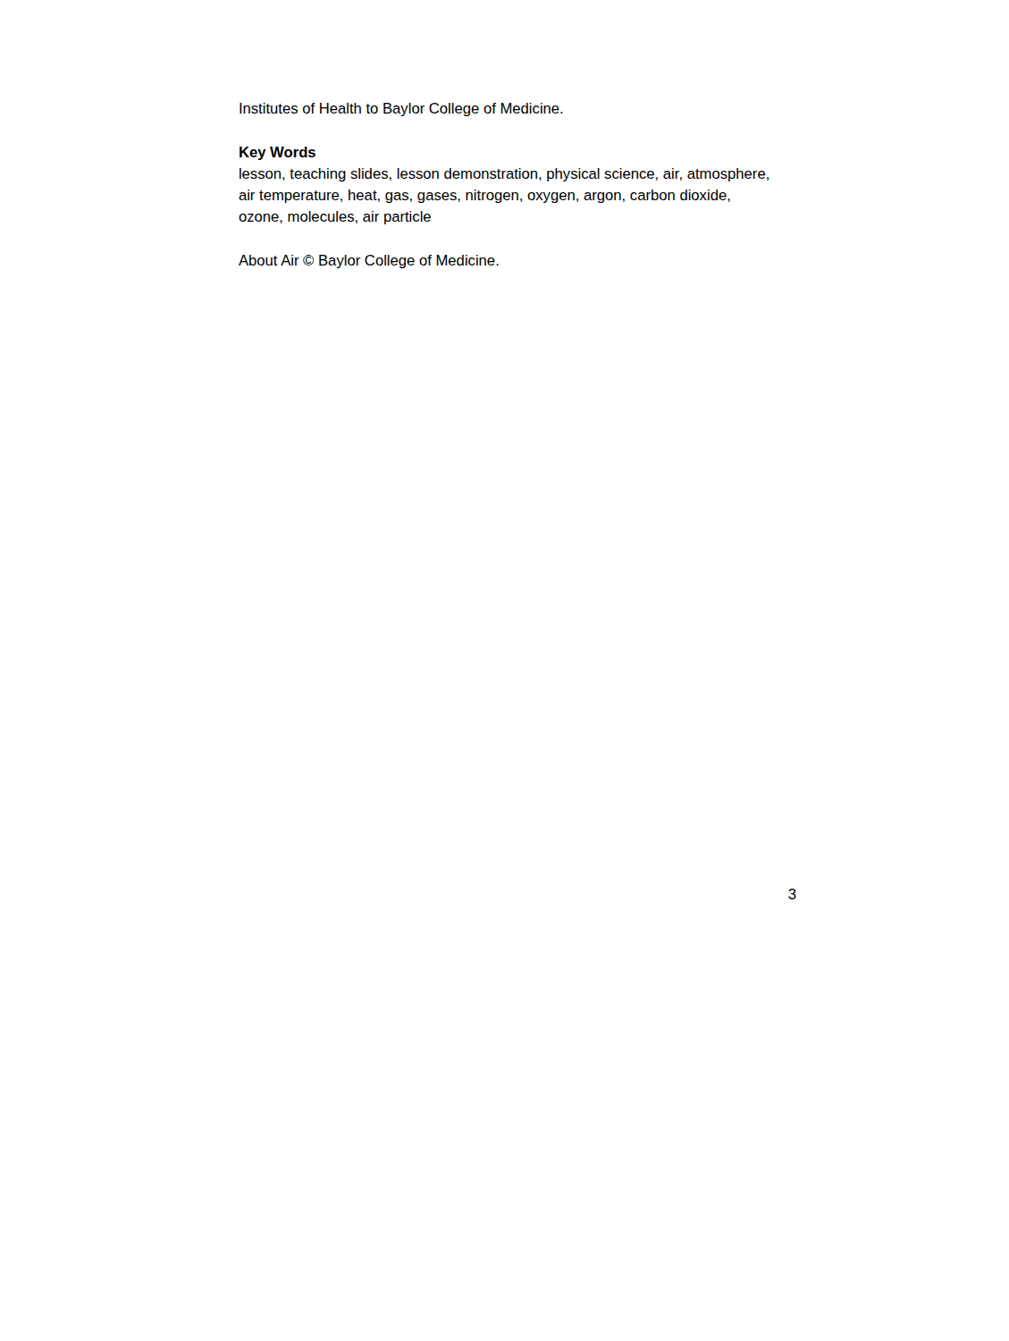Institutes of Health to Baylor College of Medicine.
Key Words
lesson, teaching slides, lesson demonstration, physical science, air, atmosphere, air temperature, heat, gas, gases, nitrogen, oxygen, argon, carbon dioxide, ozone, molecules, air particle
About Air © Baylor College of Medicine.
3